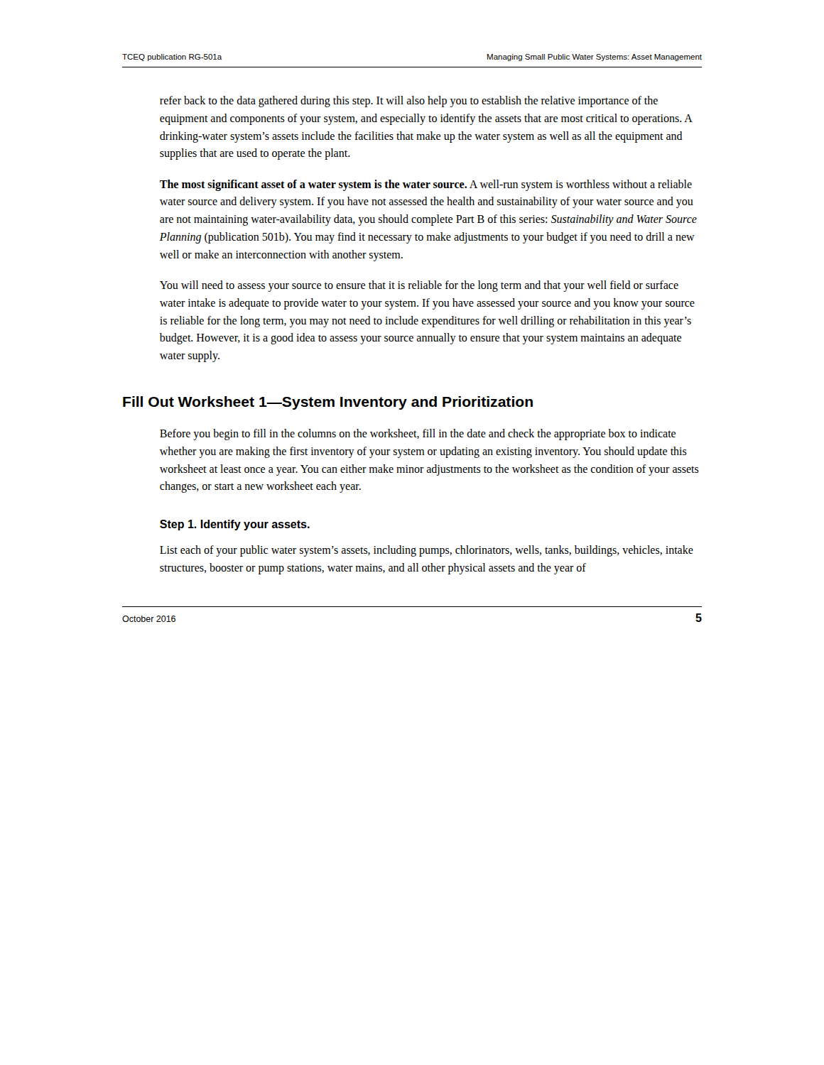TCEQ publication RG-501a Managing Small Public Water Systems: Asset Management
refer back to the data gathered during this step. It will also help you to establish the relative importance of the equipment and components of your system, and especially to identify the assets that are most critical to operations. A drinking-water system’s assets include the facilities that make up the water system as well as all the equipment and supplies that are used to operate the plant.
The most significant asset of a water system is the water source. A well-run system is worthless without a reliable water source and delivery system. If you have not assessed the health and sustainability of your water source and you are not maintaining water-availability data, you should complete Part B of this series: Sustainability and Water Source Planning (publication 501b). You may find it necessary to make adjustments to your budget if you need to drill a new well or make an interconnection with another system.
You will need to assess your source to ensure that it is reliable for the long term and that your well field or surface water intake is adequate to provide water to your system. If you have assessed your source and you know your source is reliable for the long term, you may not need to include expenditures for well drilling or rehabilitation in this year’s budget. However, it is a good idea to assess your source annually to ensure that your system maintains an adequate water supply.
Fill Out Worksheet 1—System Inventory and Prioritization
Before you begin to fill in the columns on the worksheet, fill in the date and check the appropriate box to indicate whether you are making the first inventory of your system or updating an existing inventory. You should update this worksheet at least once a year. You can either make minor adjustments to the worksheet as the condition of your assets changes, or start a new worksheet each year.
Step 1. Identify your assets.
List each of your public water system’s assets, including pumps, chlorinators, wells, tanks, buildings, vehicles, intake structures, booster or pump stations, water mains, and all other physical assets and the year of
October 2016 5